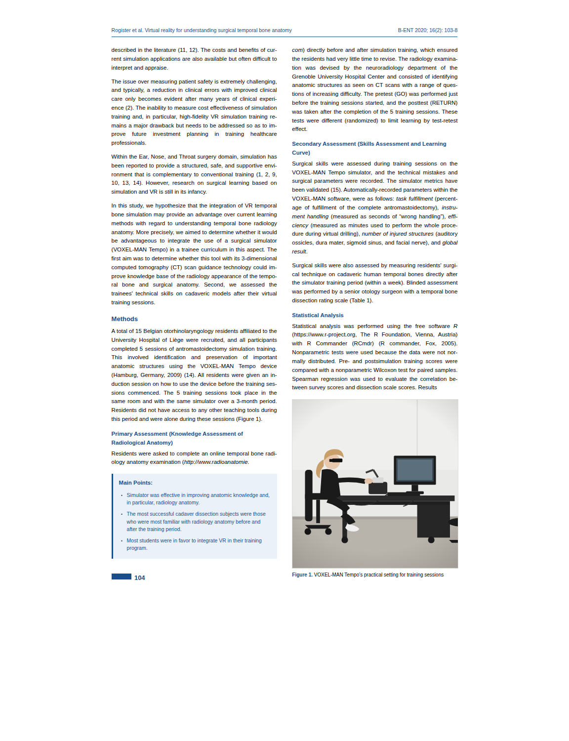Rogister et al. Virtual reality for understanding surgical temporal bone anatomy
B-ENT 2020; 16(2): 103-8
described in the literature (11, 12). The costs and benefits of current simulation applications are also available but often difficult to interpret and appraise.
The issue over measuring patient safety is extremely challenging, and typically, a reduction in clinical errors with improved clinical care only becomes evident after many years of clinical experience (2). The inability to measure cost effectiveness of simulation training and, in particular, high-fidelity VR simulation training remains a major drawback but needs to be addressed so as to improve future investment planning in training healthcare professionals.
Within the Ear, Nose, and Throat surgery domain, simulation has been reported to provide a structured, safe, and supportive environment that is complementary to conventional training (1, 2, 9, 10, 13, 14). However, research on surgical learning based on simulation and VR is still in its infancy.
In this study, we hypothesize that the integration of VR temporal bone simulation may provide an advantage over current learning methods with regard to understanding temporal bone radiology anatomy. More precisely, we aimed to determine whether it would be advantageous to integrate the use of a surgical simulator (VOXEL-MAN Tempo) in a trainee curriculum in this aspect. The first aim was to determine whether this tool with its 3-dimensional computed tomography (CT) scan guidance technology could improve knowledge base of the radiology appearance of the temporal bone and surgical anatomy. Second, we assessed the trainees' technical skills on cadaveric models after their virtual training sessions.
Methods
A total of 15 Belgian otorhinolaryngology residents affiliated to the University Hospital of Liège were recruited, and all participants completed 5 sessions of antromastoidectomy simulation training. This involved identification and preservation of important anatomic structures using the VOXEL-MAN Tempo device (Hamburg, Germany, 2009) (14). All residents were given an induction session on how to use the device before the training sessions commenced. The 5 training sessions took place in the same room and with the same simulator over a 3-month period. Residents did not have access to any other teaching tools during this period and were alone during these sessions (Figure 1).
Primary Assessment (Knowledge Assessment of Radiological Anatomy)
Residents were asked to complete an online temporal bone radiology anatomy examination (http://www.radioanatomie.
Main Points:
Simulator was effective in improving anatomic knowledge and, in particular, radiology anatomy.
The most successful cadaver dissection subjects were those who were most familiar with radiology anatomy before and after the training period.
Most students were in favor to integrate VR in their training program.
com) directly before and after simulation training, which ensured the residents had very little time to revise. The radiology examination was devised by the neuroradiology department of the Grenoble University Hospital Center and consisted of identifying anatomic structures as seen on CT scans with a range of questions of increasing difficulty. The pretest (GO) was performed just before the training sessions started, and the posttest (RETURN) was taken after the completion of the 5 training sessions. These tests were different (randomized) to limit learning by test-retest effect.
Secondary Assessment (Skills Assessment and Learning Curve)
Surgical skills were assessed during training sessions on the VOXEL-MAN Tempo simulator, and the technical mistakes and surgical parameters were recorded. The simulator metrics have been validated (15). Automatically-recorded parameters within the VOXEL-MAN software, were as follows: task fulfillment (percentage of fulfillment of the complete antromastoidectomy), instrument handling (measured as seconds of “wrong handling”), efficiency (measured as minutes used to perform the whole procedure during virtual drilling), number of injured structures (auditory ossicles, dura mater, sigmoid sinus, and facial nerve), and global result.
Surgical skills were also assessed by measuring residents' surgical technique on cadaveric human temporal bones directly after the simulator training period (within a week). Blinded assessment was performed by a senior otology surgeon with a temporal bone dissection rating scale (Table 1).
Statistical Analysis
Statistical analysis was performed using the free software R (https://www.r-project.org, The R Foundation, Vienna, Austria) with R Commander (RCmdr) (R commander, Fox, 2005). Nonparametric tests were used because the data were not normally distributed. Pre- and postsimulation training scores were compared with a nonparametric Wilcoxon test for paired samples. Spearman regression was used to evaluate the correlation between survey scores and dissection scale scores. Results
Figure 1. VOXEL-MAN Tempo's practical setting for training sessions
104